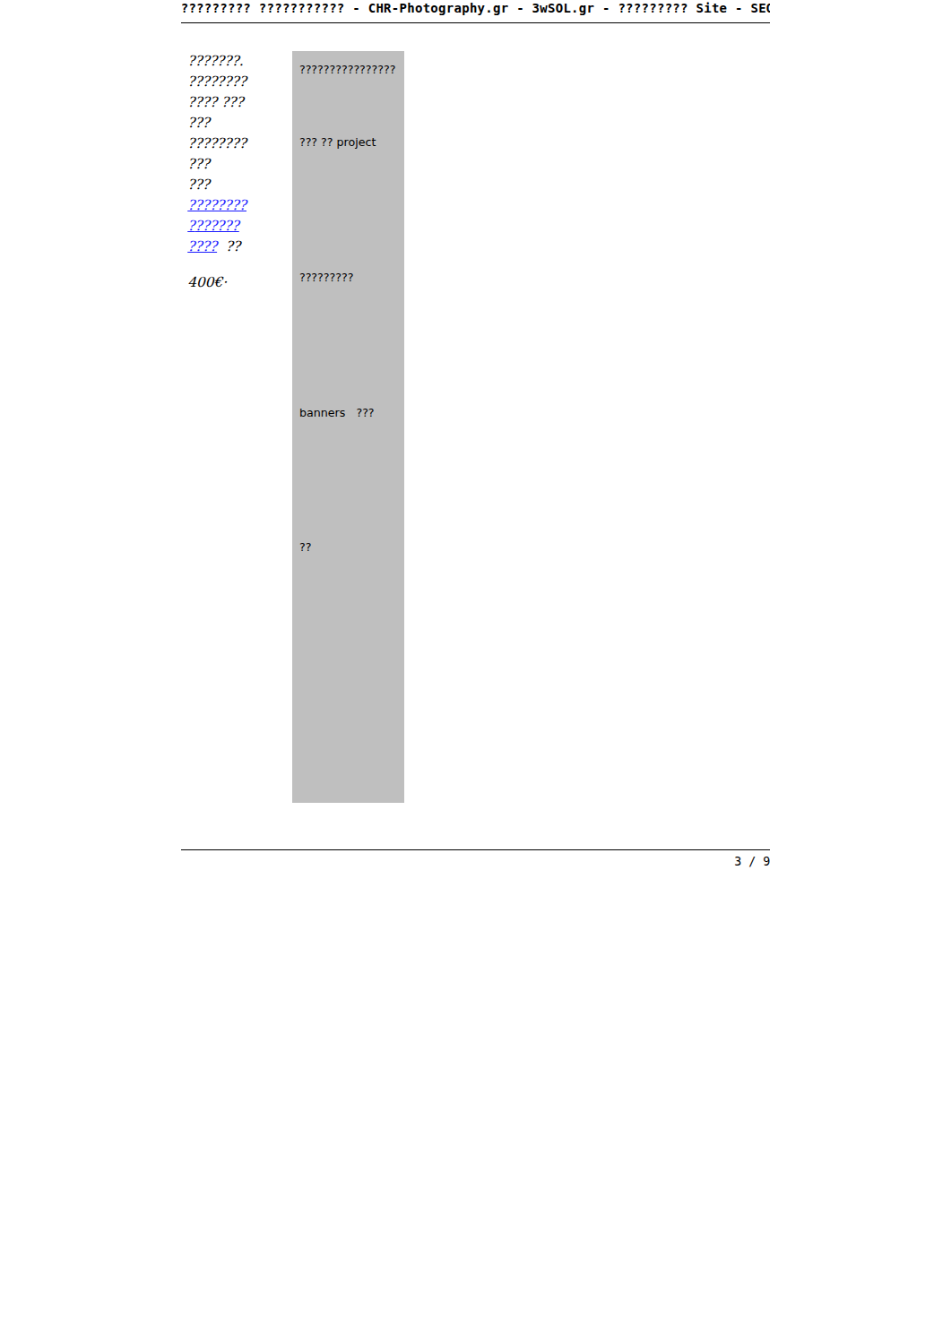????????? ??????????? - CHR-Photography.gr - 3wSOL.gr - ????????? Site - SEO
???????.
????????
???? ???
???
????????
???
???
????????
???????
???? ??
400€·
????????????????
??? ?? project
?????????
banners ???
??
3 / 9